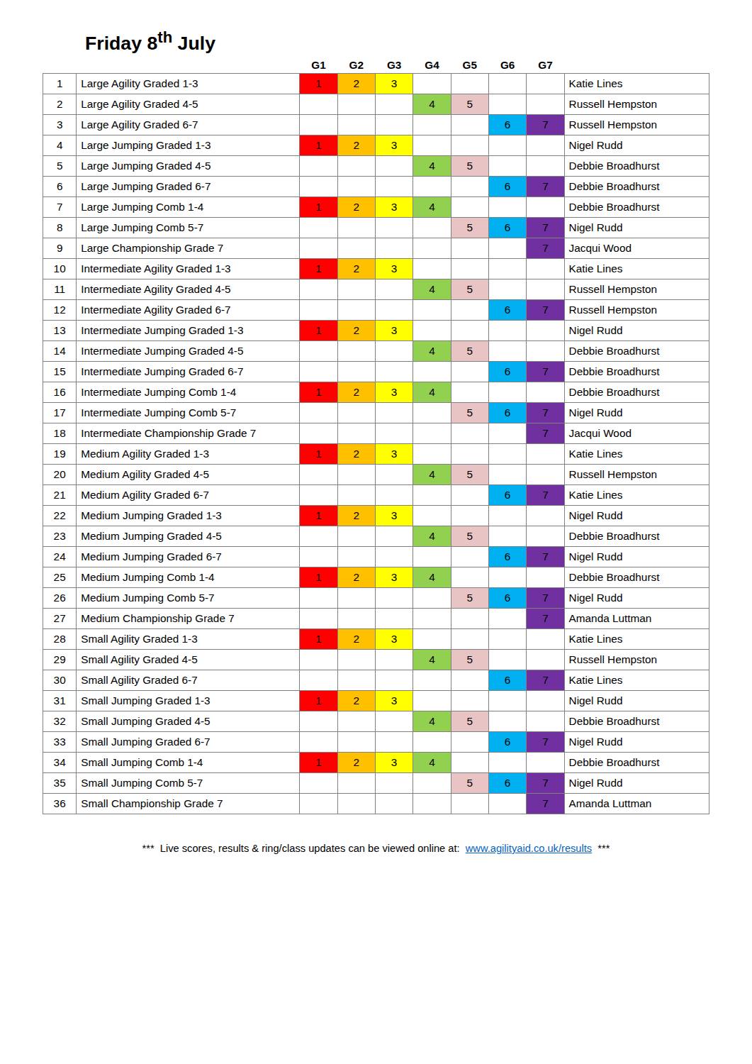Friday 8th July
| | | G1 | G2 | G3 | G4 | G5 | G6 | G7 | |
| --- | --- | --- | --- | --- | --- | --- | --- | --- | --- |
| 1 | Large Agility Graded 1-3 | 1 | 2 | 3 | | | | | Katie Lines |
| 2 | Large Agility Graded 4-5 | | | | 4 | 5 | | | Russell Hempston |
| 3 | Large Agility Graded 6-7 | | | | | | 6 | 7 | Russell Hempston |
| 4 | Large Jumping Graded 1-3 | 1 | 2 | 3 | | | | | Nigel Rudd |
| 5 | Large Jumping Graded 4-5 | | | | 4 | 5 | | | Debbie Broadhurst |
| 6 | Large Jumping Graded 6-7 | | | | | | 6 | 7 | Debbie Broadhurst |
| 7 | Large Jumping Comb 1-4 | 1 | 2 | 3 | 4 | | | | Debbie Broadhurst |
| 8 | Large Jumping Comb 5-7 | | | | | 5 | 6 | 7 | Nigel Rudd |
| 9 | Large Championship Grade 7 | | | | | | | 7 | Jacqui Wood |
| 10 | Intermediate Agility Graded 1-3 | 1 | 2 | 3 | | | | | Katie Lines |
| 11 | Intermediate Agility Graded 4-5 | | | | 4 | 5 | | | Russell Hempston |
| 12 | Intermediate Agility Graded 6-7 | | | | | | 6 | 7 | Russell Hempston |
| 13 | Intermediate Jumping Graded 1-3 | 1 | 2 | 3 | | | | | Nigel Rudd |
| 14 | Intermediate Jumping Graded 4-5 | | | | 4 | 5 | | | Debbie Broadhurst |
| 15 | Intermediate Jumping Graded 6-7 | | | | | | 6 | 7 | Debbie Broadhurst |
| 16 | Intermediate Jumping Comb 1-4 | 1 | 2 | 3 | 4 | | | | Debbie Broadhurst |
| 17 | Intermediate Jumping Comb 5-7 | | | | | 5 | 6 | 7 | Nigel Rudd |
| 18 | Intermediate Championship Grade 7 | | | | | | | 7 | Jacqui Wood |
| 19 | Medium Agility Graded 1-3 | 1 | 2 | 3 | | | | | Katie Lines |
| 20 | Medium Agility Graded 4-5 | | | | 4 | 5 | | | Russell Hempston |
| 21 | Medium Agility Graded 6-7 | | | | | | 6 | 7 | Katie Lines |
| 22 | Medium Jumping Graded 1-3 | 1 | 2 | 3 | | | | | Nigel Rudd |
| 23 | Medium Jumping Graded 4-5 | | | | 4 | 5 | | | Debbie Broadhurst |
| 24 | Medium Jumping Graded 6-7 | | | | | | 6 | 7 | Nigel Rudd |
| 25 | Medium Jumping Comb 1-4 | 1 | 2 | 3 | 4 | | | | Debbie Broadhurst |
| 26 | Medium Jumping Comb 5-7 | | | | | 5 | 6 | 7 | Nigel Rudd |
| 27 | Medium Championship Grade 7 | | | | | | | 7 | Amanda Luttman |
| 28 | Small Agility Graded 1-3 | 1 | 2 | 3 | | | | | Katie Lines |
| 29 | Small Agility Graded 4-5 | | | | 4 | 5 | | | Russell Hempston |
| 30 | Small Agility Graded 6-7 | | | | | | 6 | 7 | Katie Lines |
| 31 | Small Jumping Graded 1-3 | 1 | 2 | 3 | | | | | Nigel Rudd |
| 32 | Small Jumping Graded 4-5 | | | | 4 | 5 | | | Debbie Broadhurst |
| 33 | Small Jumping Graded 6-7 | | | | | | 6 | 7 | Nigel Rudd |
| 34 | Small Jumping Comb 1-4 | 1 | 2 | 3 | 4 | | | | Debbie Broadhurst |
| 35 | Small Jumping Comb 5-7 | | | | | 5 | 6 | 7 | Nigel Rudd |
| 36 | Small Championship Grade 7 | | | | | | | 7 | Amanda Luttman |
*** Live scores, results & ring/class updates can be viewed online at: www.agilityaid.co.uk/results ***